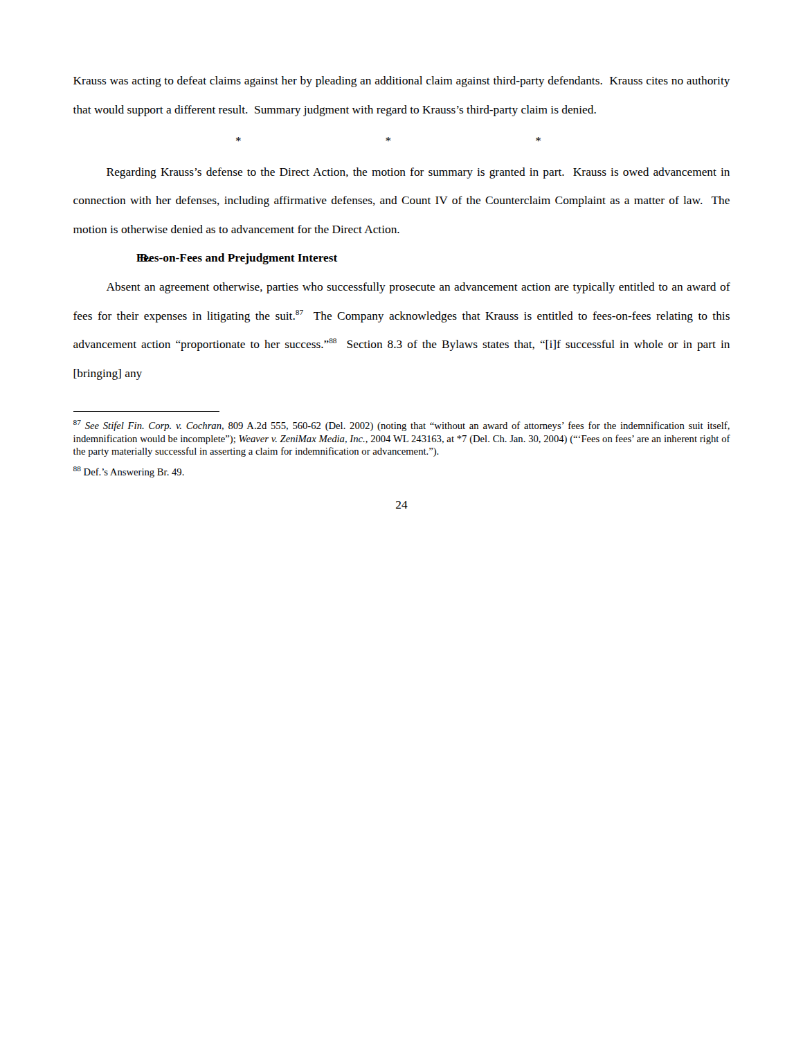Krauss was acting to defeat claims against her by pleading an additional claim against third-party defendants. Krauss cites no authority that would support a different result. Summary judgment with regard to Krauss’s third-party claim is denied.
* * *
Regarding Krauss’s defense to the Direct Action, the motion for summary is granted in part. Krauss is owed advancement in connection with her defenses, including affirmative defenses, and Count IV of the Counterclaim Complaint as a matter of law. The motion is otherwise denied as to advancement for the Direct Action.
B. Fees-on-Fees and Prejudgment Interest
Absent an agreement otherwise, parties who successfully prosecute an advancement action are typically entitled to an award of fees for their expenses in litigating the suit.87 The Company acknowledges that Krauss is entitled to fees-on-fees relating to this advancement action “proportionate to her success.”88 Section 8.3 of the Bylaws states that, “[i]f successful in whole or in part in [bringing] any
87 See Stifel Fin. Corp. v. Cochran, 809 A.2d 555, 560-62 (Del. 2002) (noting that “without an award of attorneys’ fees for the indemnification suit itself, indemnification would be incomplete”); Weaver v. ZeniMax Media, Inc., 2004 WL 243163, at *7 (Del. Ch. Jan. 30, 2004) (“‘Fees on fees’ are an inherent right of the party materially successful in asserting a claim for indemnification or advancement.”).
88 Def.’s Answering Br. 49.
24